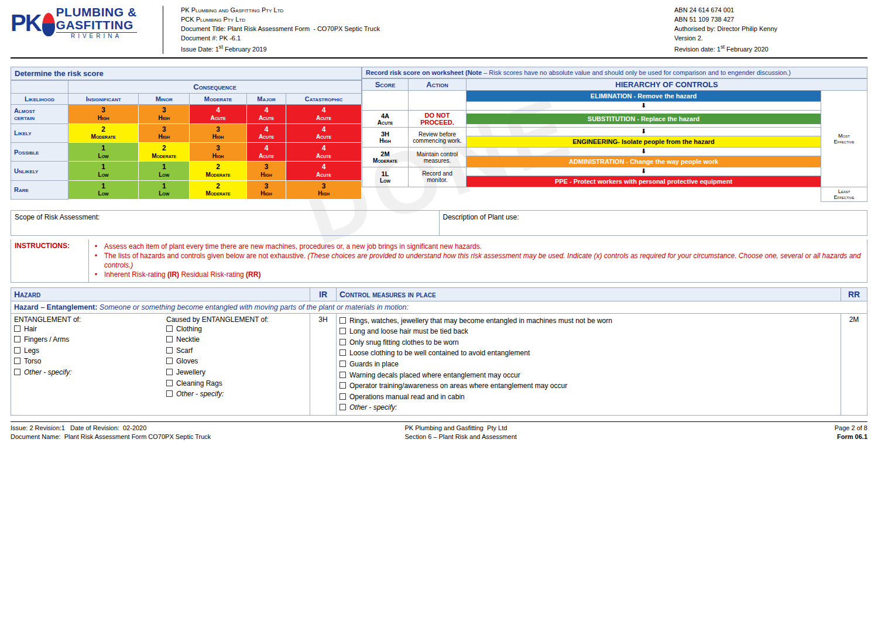DONE
PK
PLUMBING &
GASFITTING
RIVERINA
PK Plumbing and Gasfitting Pty Ltd
PCK Plumbing Pty Ltd
Document Title: Plant Risk Assessment Form - CO70PX Septic Truck
Document #: PK -6.1
Issue Date: 1st February 2019
ABN 24 614 674 001
ABN 51 109 738 427
Authorised by: Director Philip Kenny
Version 2.
Revision date: 1st February 2020
Determine the risk score
| | Consequence |
| Likelihood | Insignificant | Minor | Moderate | Major | Catastrophic |
| Almost certain | 3 High | 3 High | 4 Acute | 4 Acute | 4 Acute |
| Likely | 2 Moderate | 3 High | 3 High | 4 Acute | 4 Acute |
| Possible | 1 Low | 2 Moderate | 3 High | 4 Acute | 4 Acute |
| Unlikely | 1 Low | 1 Low | 2 Moderate | 3 High | 4 Acute |
| Rare | 1 Low | 1 Low | 2 Moderate | 3 High | 3 High |
Record risk score on worksheet (Note – Risk scores have no absolute value and should only be used for comparison and to engender discussion.)
| Score | Action | HIERARCHY OF CONTROLS |
| --- | --- | --- |
| | | ELIMINATION - Remove the hazard | Most Effective |
| ⬇ |
| 4A Acute | DO NOT PROCEED. | SUBSTITUTION - Replace the hazard |
| 3H High | Review before commencing work. | ⬇ |
| ENGINEERING- Isolate people from the hazard |
| 2M Moderate | Maintain control measures. | ⬇ |
| ADMINISTRATION - Change the way people work |
| 1L Low | Record and monitor. | ⬇ |
| PPE - Protect workers with personal protective equipment |
| | Least Effective |
| Scope of Risk Assessment: | Description of Plant use: |
INSTRUCTIONS:
Assess each item of plant every time there are new machines, procedures or, a new job brings in significant new hazards.
The lists of hazards and controls given below are not exhaustive. (These choices are provided to understand how this risk assessment may be used. Indicate (x) controls as required for your circumstance. Choose one, several or all hazards and controls.)
Inherent Risk-rating (IR) Residual Risk-rating (RR)
| Hazard | IR | Control measures in place | RR |
| --- | --- | --- | --- |
| Hazard – Entanglement: Someone or something become entangled with moving parts of the plant or materials in motion: |
| ENTANGLEMENT of: Hair Fingers / Arms Legs Torso Other - specify: Caused by ENTANGLEMENT of: Clothing Necktie Scarf Gloves Jewellery Cleaning Rags Other - specify: | 3H | Rings, watches, jewellery that may become entangled in machines must not be worn Long and loose hair must be tied back Only snug fitting clothes to be worn Loose clothing to be well contained to avoid entanglement Guards in place Warning decals placed where entanglement may occur Operator training/awareness on areas where entanglement may occur Operations manual read and in cabin Other - specify: | 2M |
Issue: 2 Revision:1 Date of Revision: 02-2020
Document Name: Plant Risk Assessment Form CO70PX Septic Truck
PK Plumbing and Gasfitting Pty Ltd
Section 6 – Plant Risk and Assessment
Page 2 of 8
Form 06.1